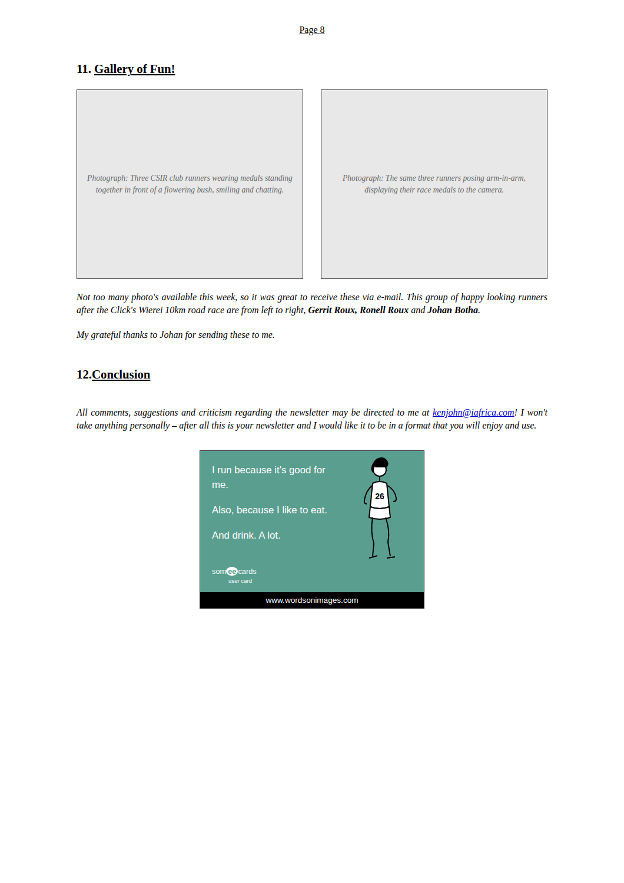Page 8
11. Gallery of Fun!
Photograph: Three CSIR club runners wearing medals standing together in front of a flowering bush, smiling and chatting.
Photograph: The same three runners posing arm-in-arm, displaying their race medals to the camera.
Not too many photo's available this week, so it was great to receive these via e-mail. This group of happy looking runners after the Click's Wierei 10km road race are from left to right, Gerrit Roux, Ronell Roux and Johan Botha.
My grateful thanks to Johan for sending these to me.
12.Conclusion
All comments, suggestions and criticism regarding the newsletter may be directed to me at kenjohn@iafrica.com! I won't take anything personally – after all this is your newsletter and I would like it to be in a format that you will enjoy and use.
I run because it's good for me.
Also, because I like to eat.
And drink. A lot.
26
someecardsuser card
www.wordsonimages.com